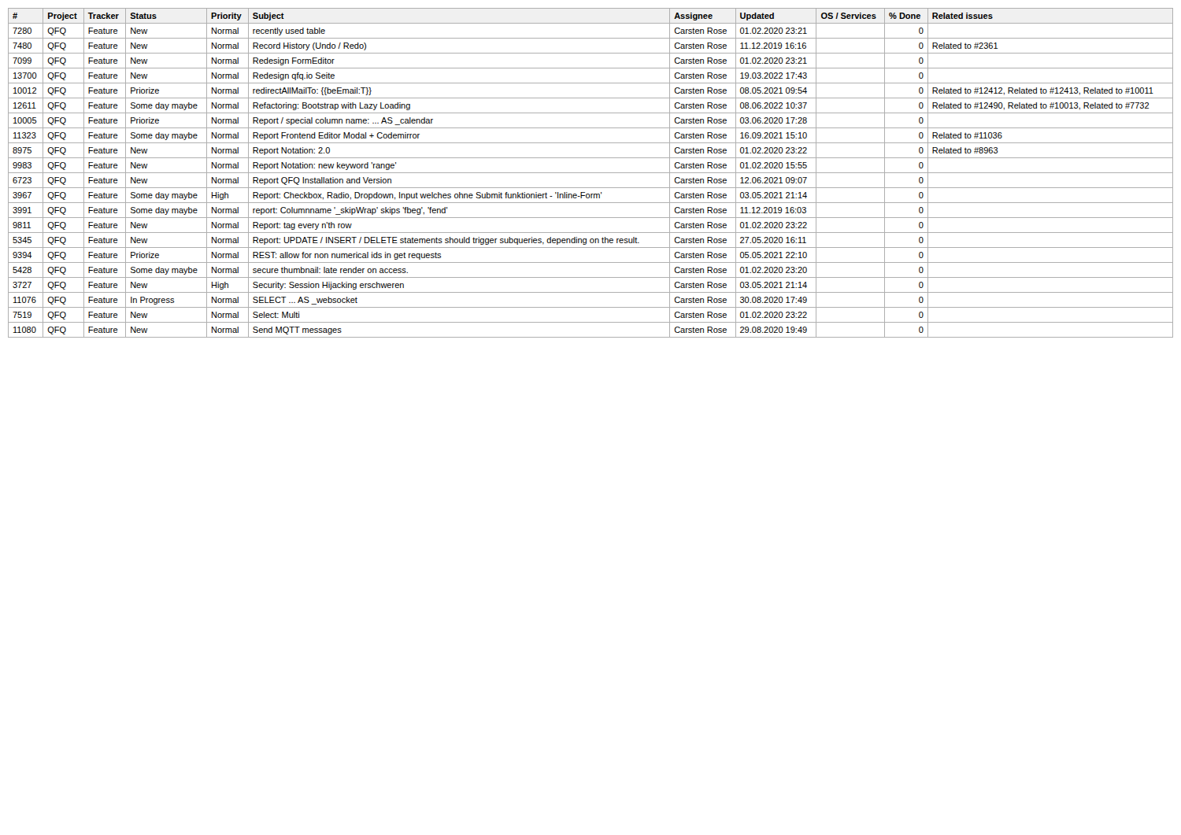| # | Project | Tracker | Status | Priority | Subject | Assignee | Updated | OS / Services | % Done | Related issues |
| --- | --- | --- | --- | --- | --- | --- | --- | --- | --- | --- |
| 7280 | QFQ | Feature | New | Normal | recently used table | Carsten Rose | 01.02.2020 23:21 | | 0 | |
| 7480 | QFQ | Feature | New | Normal | Record History (Undo / Redo) | Carsten Rose | 11.12.2019 16:16 | | 0 | Related to #2361 |
| 7099 | QFQ | Feature | New | Normal | Redesign FormEditor | Carsten Rose | 01.02.2020 23:21 | | 0 | |
| 13700 | QFQ | Feature | New | Normal | Redesign qfq.io Seite | Carsten Rose | 19.03.2022 17:43 | | 0 | |
| 10012 | QFQ | Feature | Priorize | Normal | redirectAllMailTo: {{beEmail:T}} | Carsten Rose | 08.05.2021 09:54 | | 0 | Related to #12412, Related to #12413, Related to #10011 |
| 12611 | QFQ | Feature | Some day maybe | Normal | Refactoring: Bootstrap with Lazy Loading | Carsten Rose | 08.06.2022 10:37 | | 0 | Related to #12490, Related to #10013, Related to #7732 |
| 10005 | QFQ | Feature | Priorize | Normal | Report / special column name: ... AS _calendar | Carsten Rose | 03.06.2020 17:28 | | 0 | |
| 11323 | QFQ | Feature | Some day maybe | Normal | Report Frontend Editor Modal + Codemirror | Carsten Rose | 16.09.2021 15:10 | | 0 | Related to #11036 |
| 8975 | QFQ | Feature | New | Normal | Report Notation: 2.0 | Carsten Rose | 01.02.2020 23:22 | | 0 | Related to #8963 |
| 9983 | QFQ | Feature | New | Normal | Report Notation: new keyword 'range' | Carsten Rose | 01.02.2020 15:55 | | 0 | |
| 6723 | QFQ | Feature | New | Normal | Report QFQ Installation and Version | Carsten Rose | 12.06.2021 09:07 | | 0 | |
| 3967 | QFQ | Feature | Some day maybe | High | Report: Checkbox, Radio, Dropdown, Input welches ohne Submit funktioniert - 'Inline-Form' | Carsten Rose | 03.05.2021 21:14 | | 0 | |
| 3991 | QFQ | Feature | Some day maybe | Normal | report: Columnname '_skipWrap' skips 'fbeg', 'fend' | Carsten Rose | 11.12.2019 16:03 | | 0 | |
| 9811 | QFQ | Feature | New | Normal | Report: tag every n'th row | Carsten Rose | 01.02.2020 23:22 | | 0 | |
| 5345 | QFQ | Feature | New | Normal | Report: UPDATE / INSERT / DELETE statements should trigger subqueries, depending on the result. | Carsten Rose | 27.05.2020 16:11 | | 0 | |
| 9394 | QFQ | Feature | Priorize | Normal | REST: allow for non numerical ids in get requests | Carsten Rose | 05.05.2021 22:10 | | 0 | |
| 5428 | QFQ | Feature | Some day maybe | Normal | secure thumbnail: late render on access. | Carsten Rose | 01.02.2020 23:20 | | 0 | |
| 3727 | QFQ | Feature | New | High | Security: Session Hijacking erschweren | Carsten Rose | 03.05.2021 21:14 | | 0 | |
| 11076 | QFQ | Feature | In Progress | Normal | SELECT ... AS _websocket | Carsten Rose | 30.08.2020 17:49 | | 0 | |
| 7519 | QFQ | Feature | New | Normal | Select: Multi | Carsten Rose | 01.02.2020 23:22 | | 0 | |
| 11080 | QFQ | Feature | New | Normal | Send MQTT messages | Carsten Rose | 29.08.2020 19:49 | | 0 | |